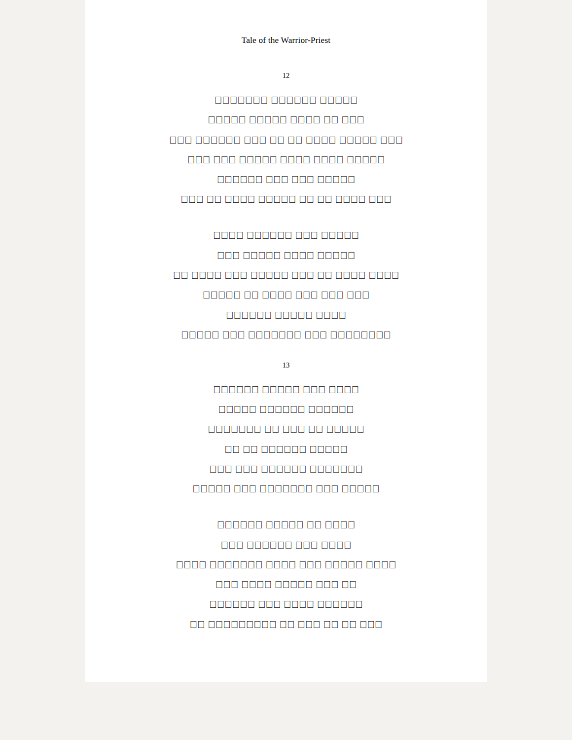Tale of the Warrior-Priest
12
  
    
       
     
   
       
   
   
       
     
  
    
13
   
  
    
   
   
    
   
   
     
    
   
      